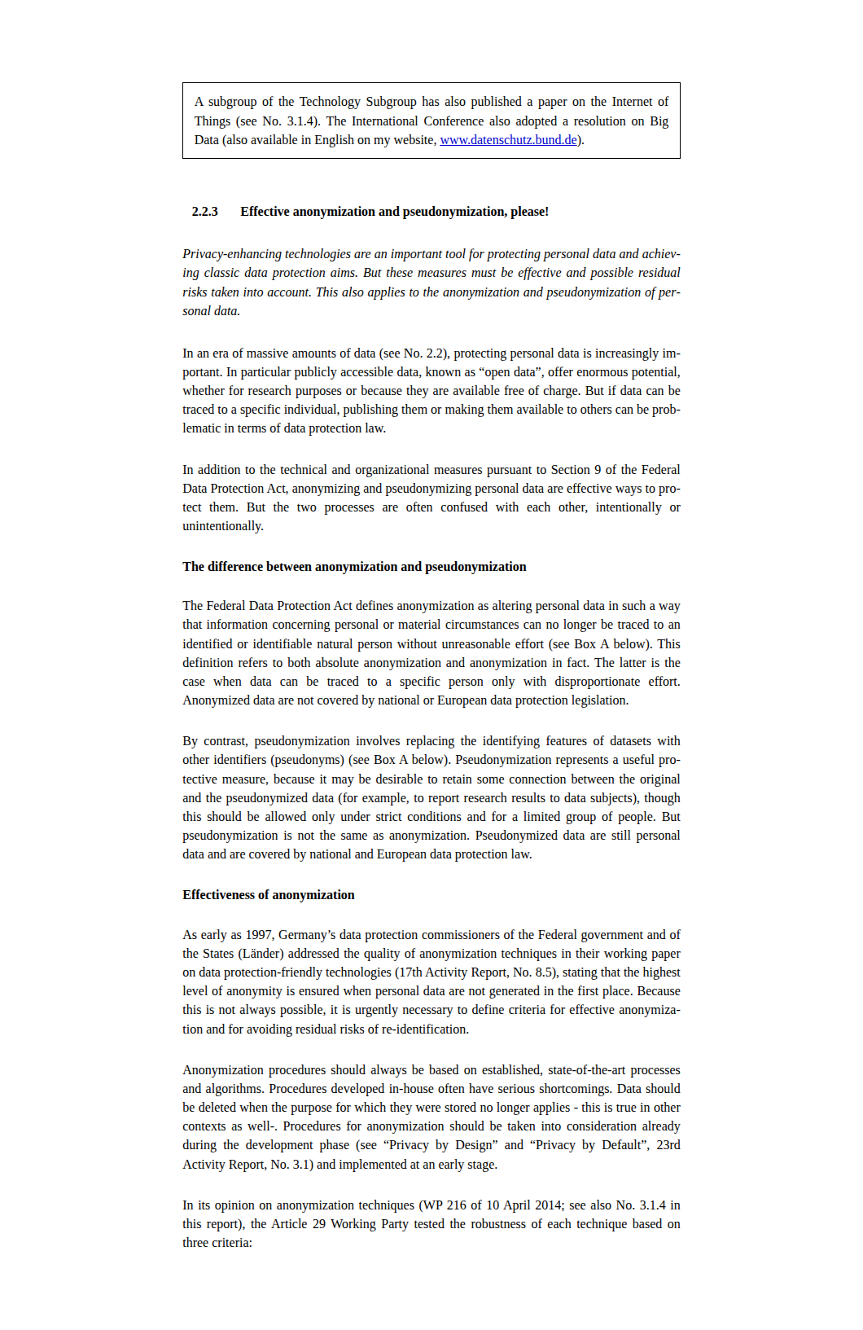A subgroup of the Technology Subgroup has also published a paper on the Internet of Things (see No. 3.1.4). The International Conference also adopted a resolution on Big Data (also available in English on my website, www.datenschutz.bund.de).
2.2.3 Effective anonymization and pseudonymization, please!
Privacy-enhancing technologies are an important tool for protecting personal data and achieving classic data protection aims. But these measures must be effective and possible residual risks taken into account. This also applies to the anonymization and pseudonymization of personal data.
In an era of massive amounts of data (see No. 2.2), protecting personal data is increasingly important. In particular publicly accessible data, known as “open data”, offer enormous potential, whether for research purposes or because they are available free of charge. But if data can be traced to a specific individual, publishing them or making them available to others can be problematic in terms of data protection law.
In addition to the technical and organizational measures pursuant to Section 9 of the Federal Data Protection Act, anonymizing and pseudonymizing personal data are effective ways to protect them. But the two processes are often confused with each other, intentionally or unintentionally.
The difference between anonymization and pseudonymization
The Federal Data Protection Act defines anonymization as altering personal data in such a way that information concerning personal or material circumstances can no longer be traced to an identified or identifiable natural person without unreasonable effort (see Box A below). This definition refers to both absolute anonymization and anonymization in fact. The latter is the case when data can be traced to a specific person only with disproportionate effort. Anonymized data are not covered by national or European data protection legislation.
By contrast, pseudonymization involves replacing the identifying features of datasets with other identifiers (pseudonyms) (see Box A below). Pseudonymization represents a useful protective measure, because it may be desirable to retain some connection between the original and the pseudonymized data (for example, to report research results to data subjects), though this should be allowed only under strict conditions and for a limited group of people. But pseudonymization is not the same as anonymization. Pseudonymized data are still personal data and are covered by national and European data protection law.
Effectiveness of anonymization
As early as 1997, Germany’s data protection commissioners of the Federal government and of the States (Länder) addressed the quality of anonymization techniques in their working paper on data protection-friendly technologies (17th Activity Report, No. 8.5), stating that the highest level of anonymity is ensured when personal data are not generated in the first place. Because this is not always possible, it is urgently necessary to define criteria for effective anonymization and for avoiding residual risks of re-identification.
Anonymization procedures should always be based on established, state-of-the-art processes and algorithms. Procedures developed in-house often have serious shortcomings. Data should be deleted when the purpose for which they were stored no longer applies - this is true in other contexts as well-. Procedures for anonymization should be taken into consideration already during the development phase (see “Privacy by Design” and “Privacy by Default”, 23rd Activity Report, No. 3.1) and implemented at an early stage.
In its opinion on anonymization techniques (WP 216 of 10 April 2014; see also No. 3.1.4 in this report), the Article 29 Working Party tested the robustness of each technique based on three criteria: